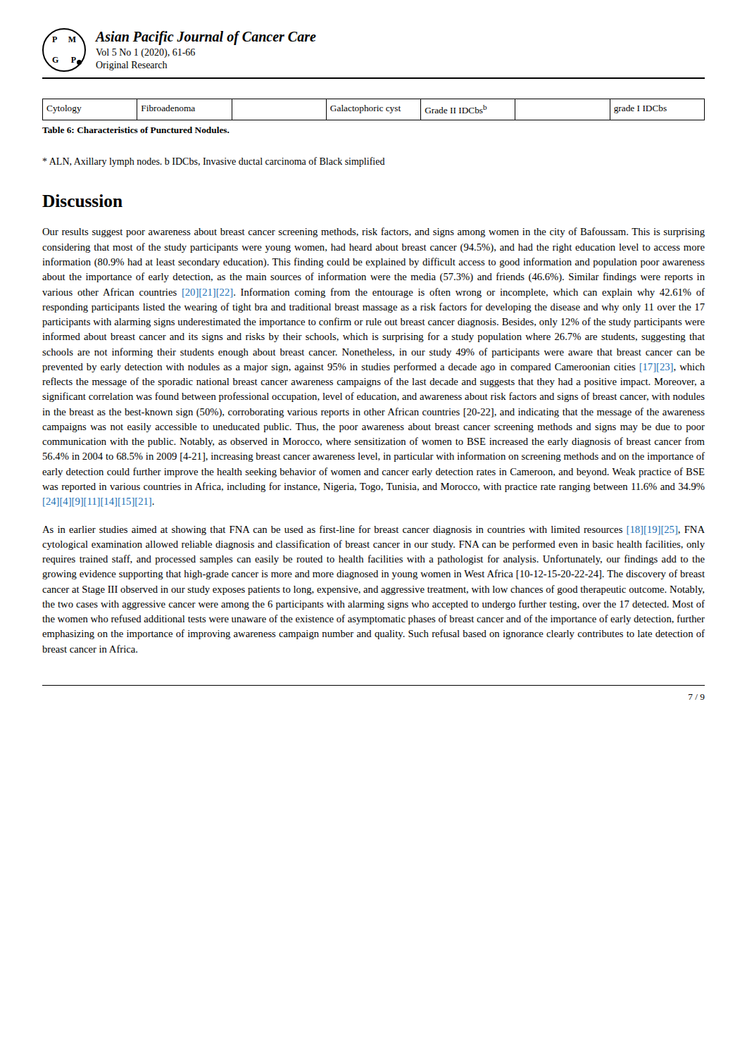P M G P
Asian Pacific Journal of Cancer Care
Vol 5 No 1 (2020), 61-66
Original Research
| Cytology | Fibroadenoma | | Galactophoric cyst | Grade II IDCbs b | | grade I IDCbs |
Table 6: Characteristics of Punctured Nodules.
* ALN, Axillary lymph nodes. b IDCbs, Invasive ductal carcinoma of Black simplified
Discussion
Our results suggest poor awareness about breast cancer screening methods, risk factors, and signs among women in the city of Bafoussam. This is surprising considering that most of the study participants were young women, had heard about breast cancer (94.5%), and had the right education level to access more information (80.9% had at least secondary education). This finding could be explained by difficult access to good information and population poor awareness about the importance of early detection, as the main sources of information were the media (57.3%) and friends (46.6%). Similar findings were reports in various other African countries [20][21][22]. Information coming from the entourage is often wrong or incomplete, which can explain why 42.61% of responding participants listed the wearing of tight bra and traditional breast massage as a risk factors for developing the disease and why only 11 over the 17 participants with alarming signs underestimated the importance to confirm or rule out breast cancer diagnosis. Besides, only 12% of the study participants were informed about breast cancer and its signs and risks by their schools, which is surprising for a study population where 26.7% are students, suggesting that schools are not informing their students enough about breast cancer. Nonetheless, in our study 49% of participants were aware that breast cancer can be prevented by early detection with nodules as a major sign, against 95% in studies performed a decade ago in compared Cameroonian cities [17][23], which reflects the message of the sporadic national breast cancer awareness campaigns of the last decade and suggests that they had a positive impact. Moreover, a significant correlation was found between professional occupation, level of education, and awareness about risk factors and signs of breast cancer, with nodules in the breast as the best-known sign (50%), corroborating various reports in other African countries [20-22], and indicating that the message of the awareness campaigns was not easily accessible to uneducated public. Thus, the poor awareness about breast cancer screening methods and signs may be due to poor communication with the public. Notably, as observed in Morocco, where sensitization of women to BSE increased the early diagnosis of breast cancer from 56.4% in 2004 to 68.5% in 2009 [4-21], increasing breast cancer awareness level, in particular with information on screening methods and on the importance of early detection could further improve the health seeking behavior of women and cancer early detection rates in Cameroon, and beyond. Weak practice of BSE was reported in various countries in Africa, including for instance, Nigeria, Togo, Tunisia, and Morocco, with practice rate ranging between 11.6% and 34.9% [24][4][9][11][14][15][21].
As in earlier studies aimed at showing that FNA can be used as first-line for breast cancer diagnosis in countries with limited resources [18][19][25], FNA cytological examination allowed reliable diagnosis and classification of breast cancer in our study. FNA can be performed even in basic health facilities, only requires trained staff, and processed samples can easily be routed to health facilities with a pathologist for analysis. Unfortunately, our findings add to the growing evidence supporting that high-grade cancer is more and more diagnosed in young women in West Africa [10-12-15-20-22-24]. The discovery of breast cancer at Stage III observed in our study exposes patients to long, expensive, and aggressive treatment, with low chances of good therapeutic outcome. Notably, the two cases with aggressive cancer were among the 6 participants with alarming signs who accepted to undergo further testing, over the 17 detected. Most of the women who refused additional tests were unaware of the existence of asymptomatic phases of breast cancer and of the importance of early detection, further emphasizing on the importance of improving awareness campaign number and quality. Such refusal based on ignorance clearly contributes to late detection of breast cancer in Africa.
7 / 9